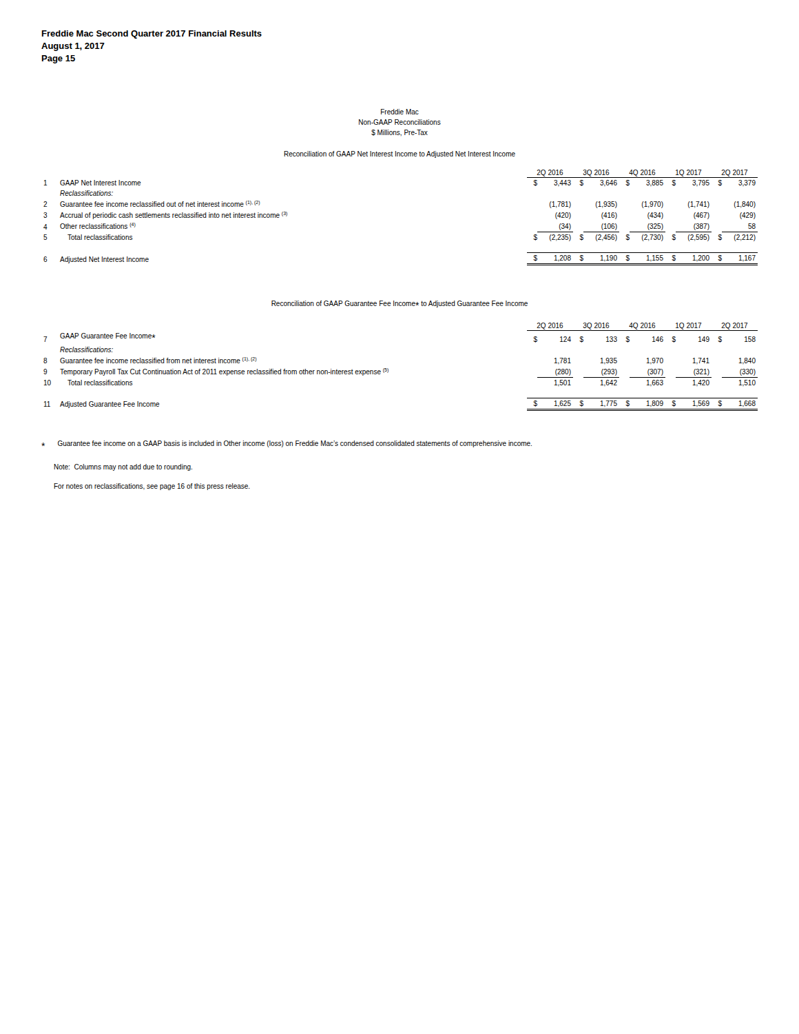Freddie Mac Second Quarter 2017 Financial Results
August 1, 2017
Page 15
Freddie Mac
Non-GAAP Reconciliations
$ Millions, Pre-Tax
Reconciliation of GAAP Net Interest Income to Adjusted Net Interest Income
| | | 2Q 2016 | 3Q 2016 | 4Q 2016 | 1Q 2017 | 2Q 2017 |
| 1 | GAAP Net Interest Income | $ | 3,443 | $ | 3,646 | $ | 3,885 | $ | 3,795 | $ | 3,379 |
| | Reclassifications: | |
| 2 | Guarantee fee income reclassified out of net interest income (1), (2) | | (1,781) | | (1,935) | | (1,970) | | (1,741) | | (1,840) |
| 3 | Accrual of periodic cash settlements reclassified into net interest income (3) | | (420) | | (416) | | (434) | | (467) | | (429) |
| 4 | Other reclassifications (4) | | (34) | | (106) | | (325) | | (387) | | 58 |
| 5 | Total reclassifications | $ | (2,235) | $ | (2,456) | $ | (2,730) | $ | (2,595) | $ | (2,212) |
| 6 | Adjusted Net Interest Income | $ | 1,208 | $ | 1,190 | $ | 1,155 | $ | 1,200 | $ | 1,167 |
Reconciliation of GAAP Guarantee Fee Income* to Adjusted Guarantee Fee Income
| | | 2Q 2016 | 3Q 2016 | 4Q 2016 | 1Q 2017 | 2Q 2017 |
| 7 | GAAP Guarantee Fee Income * | $ | 124 | $ | 133 | $ | 146 | $ | 149 | $ | 158 |
| | Reclassifications: | |
| 8 | Guarantee fee income reclassified from net interest income (1), (2) | | 1,781 | | 1,935 | | 1,970 | | 1,741 | | 1,840 |
| 9 | Temporary Payroll Tax Cut Continuation Act of 2011 expense reclassified from other non-interest expense (5) | | (280) | | (293) | | (307) | | (321) | | (330) |
| 10 | Total reclassifications | | 1,501 | | 1,642 | | 1,663 | | 1,420 | | 1,510 |
| 11 | Adjusted Guarantee Fee Income | $ | 1,625 | $ | 1,775 | $ | 1,809 | $ | 1,569 | $ | 1,668 |
*Guarantee fee income on a GAAP basis is included in Other income (loss) on Freddie Mac’s condensed consolidated statements of comprehensive income.
Note: Columns may not add due to rounding.
For notes on reclassifications, see page 16 of this press release.